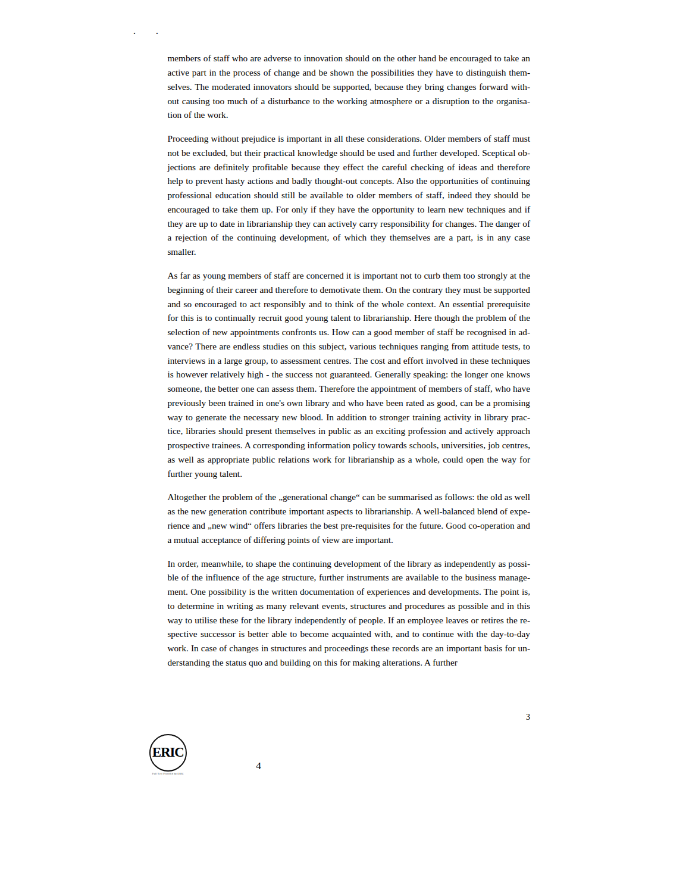..
members of staff who are adverse to innovation should on the other hand be encouraged to take an active part in the process of change and be shown the possibilities they have to distinguish themselves. The moderated innovators should be supported, because they bring changes forward without causing too much of a disturbance to the working atmosphere or a disruption to the organisation of the work.
Proceeding without prejudice is important in all these considerations. Older members of staff must not be excluded, but their practical knowledge should be used and further developed. Sceptical objections are definitely profitable because they effect the careful checking of ideas and therefore help to prevent hasty actions and badly thought-out concepts. Also the opportunities of continuing professional education should still be available to older members of staff, indeed they should be encouraged to take them up. For only if they have the opportunity to learn new techniques and if they are up to date in librarianship they can actively carry responsibility for changes. The danger of a rejection of the continuing development, of which they themselves are a part, is in any case smaller.
As far as young members of staff are concerned it is important not to curb them too strongly at the beginning of their career and therefore to demotivate them. On the contrary they must be supported and so encouraged to act responsibly and to think of the whole context. An essential prerequisite for this is to continually recruit good young talent to librarianship. Here though the problem of the selection of new appointments confronts us. How can a good member of staff be recognised in advance? There are endless studies on this subject, various techniques ranging from attitude tests, to interviews in a large group, to assessment centres. The cost and effort involved in these techniques is however relatively high - the success not guaranteed. Generally speaking: the longer one knows someone, the better one can assess them. Therefore the appointment of members of staff, who have previously been trained in one's own library and who have been rated as good, can be a promising way to generate the necessary new blood. In addition to stronger training activity in library practice, libraries should present themselves in public as an exciting profession and actively approach prospective trainees. A corresponding information policy towards schools, universities, job centres, as well as appropriate public relations work for librarianship as a whole, could open the way for further young talent.
Altogether the problem of the „generational change“ can be summarised as follows: the old as well as the new generation contribute important aspects to librarianship. A well-balanced blend of experience and „new wind“ offers libraries the best pre-requisites for the future. Good co-operation and a mutual acceptance of differing points of view are important.
In order, meanwhile, to shape the continuing development of the library as independently as possible of the influence of the age structure, further instruments are available to the business management. One possibility is the written documentation of experiences and developments. The point is, to determine in writing as many relevant events, structures and procedures as possible and in this way to utilise these for the library independently of people. If an employee leaves or retires the respective successor is better able to become acquainted with, and to continue with the day-to-day work. In case of changes in structures and proceedings these records are an important basis for understanding the status quo and building on this for making alterations. A further
3
ERIC
Full Text Provided by ERIC
4